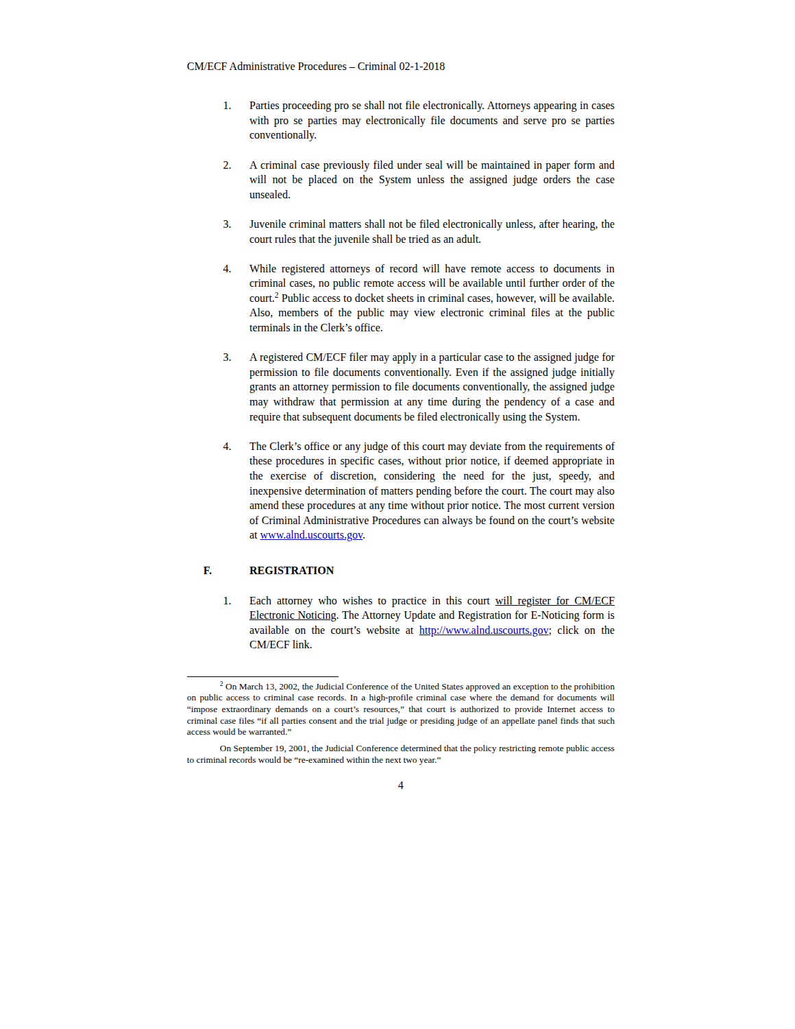CM/ECF Administrative Procedures – Criminal 02-1-2018
1.
Parties proceeding pro se shall not file electronically. Attorneys appearing in cases with pro se parties may electronically file documents and serve pro se parties conventionally.
2.
A criminal case previously filed under seal will be maintained in paper form and will not be placed on the System unless the assigned judge orders the case unsealed.
3.
Juvenile criminal matters shall not be filed electronically unless, after hearing, the court rules that the juvenile shall be tried as an adult.
4.
While registered attorneys of record will have remote access to documents in criminal cases, no public remote access will be available until further order of the court.2 Public access to docket sheets in criminal cases, however, will be available. Also, members of the public may view electronic criminal files at the public terminals in the Clerk’s office.
3.
A registered CM/ECF filer may apply in a particular case to the assigned judge for permission to file documents conventionally. Even if the assigned judge initially grants an attorney permission to file documents conventionally, the assigned judge may withdraw that permission at any time during the pendency of a case and require that subsequent documents be filed electronically using the System.
4.
The Clerk’s office or any judge of this court may deviate from the requirements of these procedures in specific cases, without prior notice, if deemed appropriate in the exercise of discretion, considering the need for the just, speedy, and inexpensive determination of matters pending before the court. The court may also amend these procedures at any time without prior notice. The most current version of Criminal Administrative Procedures can always be found on the court’s website at www.alnd.uscourts.gov.
F.
REGISTRATION
1.
Each attorney who wishes to practice in this court will register for CM/ECF Electronic Noticing. The Attorney Update and Registration for E-Noticing form is available on the court’s website at http://www.alnd.uscourts.gov; click on the CM/ECF link.
2 On March 13, 2002, the Judicial Conference of the United States approved an exception to the prohibition on public access to criminal case records. In a high-profile criminal case where the demand for documents will “impose extraordinary demands on a court’s resources,” that court is authorized to provide Internet access to criminal case files “if all parties consent and the trial judge or presiding judge of an appellate panel finds that such access would be warranted.”
On September 19, 2001, the Judicial Conference determined that the policy restricting remote public access to criminal records would be “re-examined within the next two year.”
4